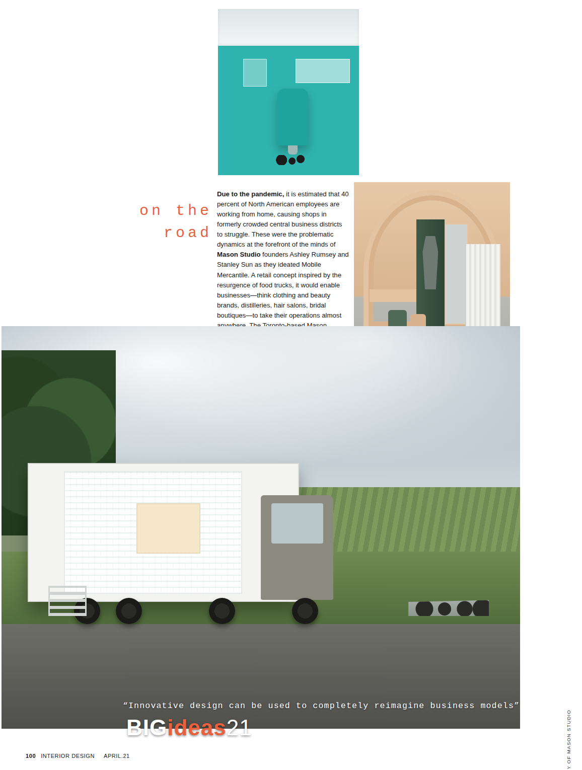on the
road
Due to the pandemic, it is estimated that 40 percent of North American employees are working from home, causing shops in formerly crowded central business districts to struggle. These were the problematic dynamics at the forefront of the minds of Mason Studio founders Ashley Rumsey and Stanley Sun as they ideated Mobile Mercantile. A retail concept inspired by the resurgence of food trucks, it would enable businesses—think clothing and beauty brands, distilleries, hair salons, bridal boutiques—to take their operations almost anywhere. The Toronto-based Mason partners, known for their work with Kimpton Hotels, envisioned repurposing trailers or trucks, with the help of their longtime fabricator Juiceworks, into pods that can be stationed on streets or in parking lots. “We
believe the future of retail is flexibility and hybridity,” Rumsey says. The smallest option, at 120 square feet with a window display and wall-to-wall cabinetry, starts at $23,000, and features luxe touches like brushed brass accents and pale wood millwork. “The concept,” Sun adds, “offers a new kind of physical space for brands that would benefit from an elevated, intimate customer experience that’s difficult to replicate online.” —Georgina McWhirter
“Innovative design can be used to completely reimagine business models”
BIGideas 21
100 INTERIOR DESIGN APRIL.21
COURTESY OF MASON STUDIO